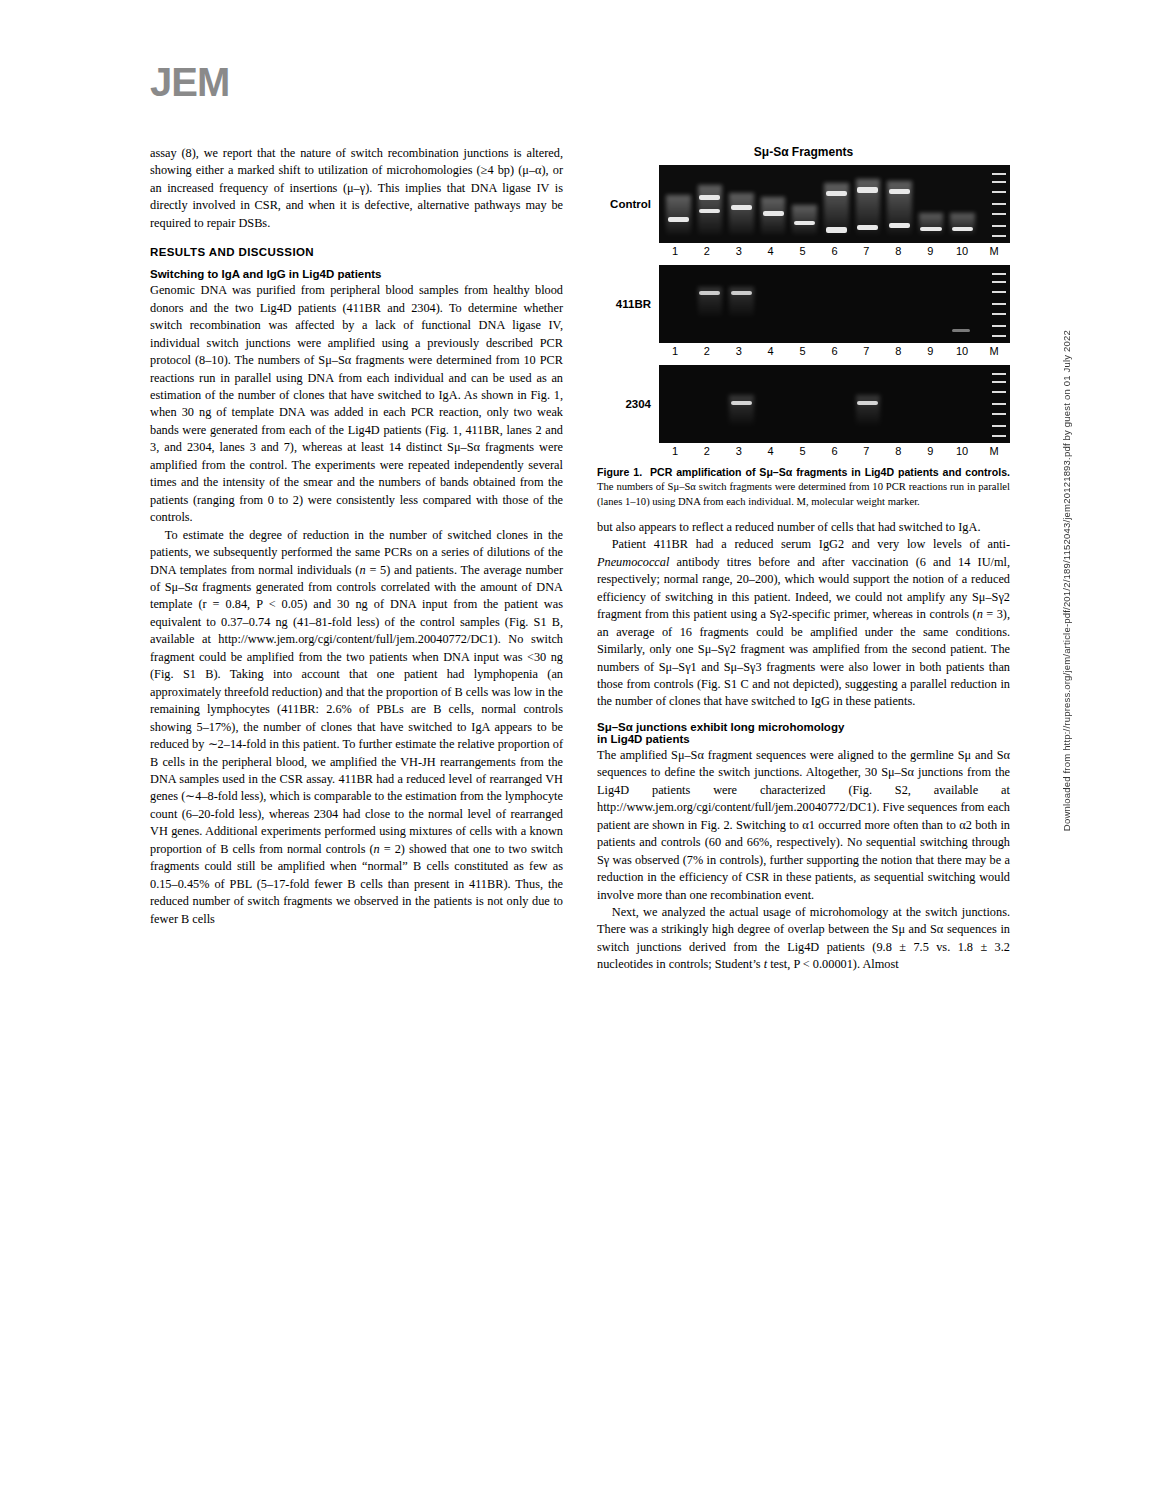JEM
assay (8), we report that the nature of switch recombination junctions is altered, showing either a marked shift to utilization of microhomologies (≥4 bp) (μ–α), or an increased frequency of insertions (μ–γ). This implies that DNA ligase IV is directly involved in CSR, and when it is defective, alternative pathways may be required to repair DSBs.
Results and discussion
Switching to IgA and IgG in Lig4D patients
Genomic DNA was purified from peripheral blood samples from healthy blood donors and the two Lig4D patients (411BR and 2304). To determine whether switch recombination was affected by a lack of functional DNA ligase IV, individual switch junctions were amplified using a previously described PCR protocol (8–10). The numbers of Sμ–Sα fragments were determined from 10 PCR reactions run in parallel using DNA from each individual and can be used as an estimation of the number of clones that have switched to IgA. As shown in Fig. 1, when 30 ng of template DNA was added in each PCR reaction, only two weak bands were generated from each of the Lig4D patients (Fig. 1, 411BR, lanes 2 and 3, and 2304, lanes 3 and 7), whereas at least 14 distinct Sμ–Sα fragments were amplified from the control. The experiments were repeated independently several times and the intensity of the smear and the numbers of bands obtained from the patients (ranging from 0 to 2) were consistently less compared with those of the controls.
To estimate the degree of reduction in the number of switched clones in the patients, we subsequently performed the same PCRs on a series of dilutions of the DNA templates from normal individuals (n = 5) and patients. The average number of Sμ–Sα fragments generated from controls correlated with the amount of DNA template (r = 0.84, P < 0.05) and 30 ng of DNA input from the patient was equivalent to 0.37–0.74 ng (41–81-fold less) of the control samples (Fig. S1 B, available at http://www.jem.org/cgi/content/full/jem.20040772/DC1). No switch fragment could be amplified from the two patients when DNA input was <30 ng (Fig. S1 B). Taking into account that one patient had lymphopenia (an approximately threefold reduction) and that the proportion of B cells was low in the remaining lymphocytes (411BR: 2.6% of PBLs are B cells, normal controls showing 5–17%), the number of clones that have switched to IgA appears to be reduced by ∼2–14-fold in this patient. To further estimate the relative proportion of B cells in the peripheral blood, we amplified the VH-JH rearrangements from the DNA samples used in the CSR assay. 411BR had a reduced level of rearranged VH genes (∼4–8-fold less), which is comparable to the estimation from the lymphocyte count (6–20-fold less), whereas 2304 had close to the normal level of rearranged VH genes. Additional experiments performed using mixtures of cells with a known proportion of B cells from normal controls (n = 2) showed that one to two switch fragments could still be amplified when “normal” B cells constituted as few as 0.15–0.45% of PBL (5–17-fold fewer B cells than present in 411BR). Thus, the reduced number of switch fragments we observed in the patients is not only due to fewer B cells
Sμ-Sα Fragments
Control
12345678910 M
411BR
12345678910 M
2304
12345678910 M
Figure 1. PCR amplification of Sμ–Sα fragments in Lig4D patients and controls. The numbers of Sμ–Sα switch fragments were determined from 10 PCR reactions run in parallel (lanes 1–10) using DNA from each individual. M, molecular weight marker.
but also appears to reflect a reduced number of cells that had switched to IgA.
Patient 411BR had a reduced serum IgG2 and very low levels of anti-Pneumococcal antibody titres before and after vaccination (6 and 14 IU/ml, respectively; normal range, 20–200), which would support the notion of a reduced efficiency of switching in this patient. Indeed, we could not amplify any Sμ–Sγ2 fragment from this patient using a Sγ2-specific primer, whereas in controls (n = 3), an average of 16 fragments could be amplified under the same conditions. Similarly, only one Sμ–Sγ2 fragment was amplified from the second patient. The numbers of Sμ–Sγ1 and Sμ–Sγ3 fragments were also lower in both patients than those from controls (Fig. S1 C and not depicted), suggesting a parallel reduction in the number of clones that have switched to IgG in these patients.
Sμ–Sα junctions exhibit long microhomology
in Lig4D patients
The amplified Sμ–Sα fragment sequences were aligned to the germline Sμ and Sα sequences to define the switch junctions. Altogether, 30 Sμ–Sα junctions from the Lig4D patients were characterized (Fig. S2, available at http://www.jem.org/cgi/content/full/jem.20040772/DC1). Five sequences from each patient are shown in Fig. 2. Switching to α1 occurred more often than to α2 both in patients and controls (60 and 66%, respectively). No sequential switching through Sγ was observed (7% in controls), further supporting the notion that there may be a reduction in the efficiency of CSR in these patients, as sequential switching would involve more than one recombination event.
Next, we analyzed the actual usage of microhomology at the switch junctions. There was a strikingly high degree of overlap between the Sμ and Sα sequences in switch junctions derived from the Lig4D patients (9.8 ± 7.5 vs. 1.8 ± 3.2 nucleotides in controls; Student’s t test, P < 0.00001). Almost
Downloaded from http://rupress.org/jem/article-pdf/201/2/189/1152043/jem20121893.pdf by guest on 01 July 2022